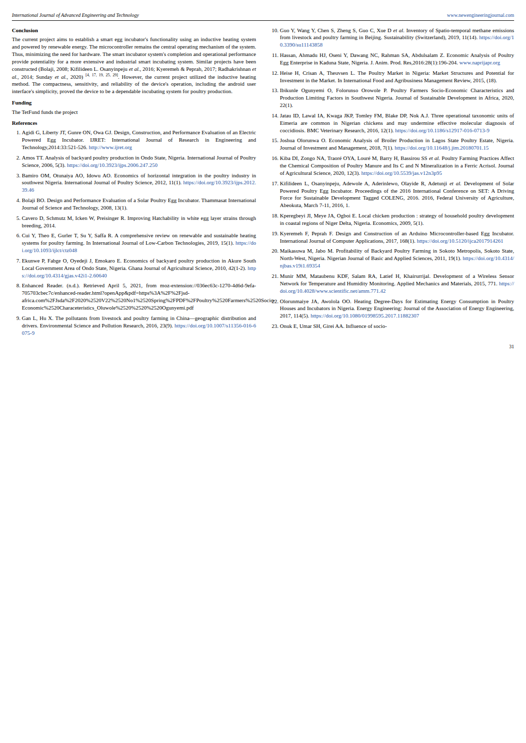International Journal of Advanced Engineering and Technology www.newengineeringjournal.com
Conclusion
The current project aims to establish a smart egg incubator's functionality using an inductive heating system and powered by renewable energy. The microcontroller remains the central operating mechanism of the system. Thus, minimizing the need for hardware. The smart incubator system's completion and operational performance provide potentiality for a more extensive and industrial smart incubating system. Similar projects have been constructed (Bolaji, 2008; Kifilideen L. Osanyinpeju et al., 2016; Kyeremeh & Peprah, 2017; Radhakrishnan et al., 2014; Sunday et al., 2020) [4, 17, 19, 25, 29]. However, the current project utilized the inductive heating method. The compactness, sensitivity, and reliability of the device's operation, including the android user interface's simplicity, proved the device to be a dependable incubating system for poultry production.
Funding
The TetFund funds the project
References
Agidi G, Liberty JT, Gunre ON, Owa GJ. Design, Construction, and Performance Evaluation of an Electric Powered Egg Incubator. IJRET: International Journal of Research in Engineering and Technology,2014:33:521-526. http://www.ijret.org
Amos TT. Analysis of backyard poultry production in Ondo State, Nigeria. International Journal of Poultry Science, 2006, 5(3). https://doi.org/10.3923/ijps.2006.247.250
Bamiro OM, Otunaiya AO, Idowu AO. Economics of horizontal integration in the poultry industry in southwest Nigeria. International Journal of Poultry Science, 2012, 11(1). https://doi.org/10.3923/ijps.2012.39.46
Bolaji BO. Design and Performance Evaluation of a Solar Poultry Egg Incubator. Thammasat International Journal of Science and Technology, 2008, 13(1).
Cavero D, Schmutz M, Icken W, Preisinger R. Improving Hatchability in white egg layer strains through breeding, 2014.
Cui Y, Theo E, Gurler T, Su Y, Saffa R. A comprehensive review on renewable and sustainable heating systems for poultry farming. In International Journal of Low-Carbon Technologies, 2019, 15(1). https://doi.org/10.1093/ijlct/ctz048
Ekunwe P, Fabge O, Oyedeji J, Emokaro E. Economics of backyard poultry production in Akure South Local Government Area of Ondo State, Nigeria. Ghana Journal of Agricultural Science, 2010, 42(1-2). https://doi.org/10.4314/gjas.v42i1-2.60640
Enhanced Reader. (n.d.). Retrieved April 5, 2021, from moz-extension://036ec63c-1270-4d6d-9efa-705703cbec7c/enhanced-reader.html?openApp&pdf=https%3A%2F%2Fjsd-africa.com%2FJsda%2F2020%2520V22%2520No1%2520Spring%2FPDF%2FPoultry%2520Farmers%2520Socio-Economic%2520Characeteristics_Oluwole%2520%2520%2520Ogunyemi.pdf
Gan L, Hu X. The pollutants from livestock and poultry farming in China—geographic distribution and drivers. Environmental Science and Pollution Research, 2016, 23(9). https://doi.org/10.1007/s11356-016-6075-9
Guo Y, Wang Y, Chen S, Zheng S, Guo C, Xue D et al. Inventory of Spatio-temporal methane emissions from livestock and poultry farming in Beijing. Sustainability (Switzerland), 2019, 11(14). https://doi.org/10.3390/su11143858
Hassan, Ahmadu HJ, Oseni Y, Dawang NC, Rahman SA, Abdulsalam Z. Economic Analysis of Poultry Egg Enterprise in Kaduna State, Nigeria. J. Anim. Prod. Res,2016:28(1):196-204. www.naprijapr.org
Heise H, Crisan A, Theuvsen L. The Poultry Market in Nigeria: Market Structures and Potential for Investment in the Market. In International Food and Agribusiness Management Review, 2015, (18).
Ibikunle Ogunyemi O, Folorunso Orowole P. Poultry Farmers Socio-Economic Characteristics and Production Limiting Factors in Southwest Nigeria. Journal of Sustainable Development in Africa, 2020, 22(1).
Jatau ID, Lawal IA, Kwaga JKP, Tomley FM, Blake DP, Nok A.J. Three operational taxonomic units of Eimeria are common in Nigerian chickens and may undermine effective molecular diagnosis of coccidiosis. BMC Veterinary Research, 2016, 12(1). https://doi.org/10.1186/s12917-016-0713-9
Joshua Olorunwa O. Economic Analysis of Broiler Production in Lagos State Poultry Estate, Nigeria. Journal of Investment and Management, 2018, 7(1). https://doi.org/10.11648/j.jim.20180701.15
Kiba DI, Zongo NA, Traoré OYA, Louré M, Barry H, Bassirou SS et al. Poultry Farming Practices Affect the Chemical Composition of Poultry Manure and Its C and N Mineralization in a Ferric Acrisol. Journal of Agricultural Science, 2020, 12(3). https://doi.org/10.5539/jas.v12n3p95
Kifilideen L, Osanyinpeju, Adewole A, Aderinlewo, Olayide R, Adetunji et al. Development of Solar Powered Poultry Egg Incubator. Proceedings of the 2016 International Conference on SET: A Driving Force for Sustainable Development Tagged COLENG, 2016. 2016, Federal University of Agriculture, Abeokuta, March 7-11, 2016, 1.
Kperegbeyi JI, Meye JA, Ogboi E. Local chicken production : strategy of household poultry development in coastal regions of Niger Delta, Nigeria. Economics, 2009, 5(1).
Kyeremeh F, Peprah F. Design and Construction of an Arduino Microcontroller-based Egg Incubator. International Journal of Computer Applications, 2017, 168(1). https://doi.org/10.5120/ijca2017914261
Maikasuwa M, Jabo M. Profitability of Backyard Poultry Farming in Sokoto Metropolis, Sokoto State, North-West, Nigeria. Nigerian Journal of Basic and Applied Sciences, 2011, 19(1). https://doi.org/10.4314/njbas.v19i1.69354
Munir MM, Mataubenu KDF, Salam RA, Latief H, Khairurrijal. Development of a Wireless Sensor Network for Temperature and Humidity Monitoring. Applied Mechanics and Materials, 2015, 771. https://doi.org/10.4028/www.scientific.net/amm.771.42
Olorunmaiye JA, Awolola OO. Heating Degree-Days for Estimating Energy Consumption in Poultry Houses and Incubators in Nigeria. Energy Engineering: Journal of the Association of Energy Engineering, 2017, 114(5). https://doi.org/10.1080/01998595.2017.11882307
Onuk E, Umar SH, Girei AA. Influence of socio-
31